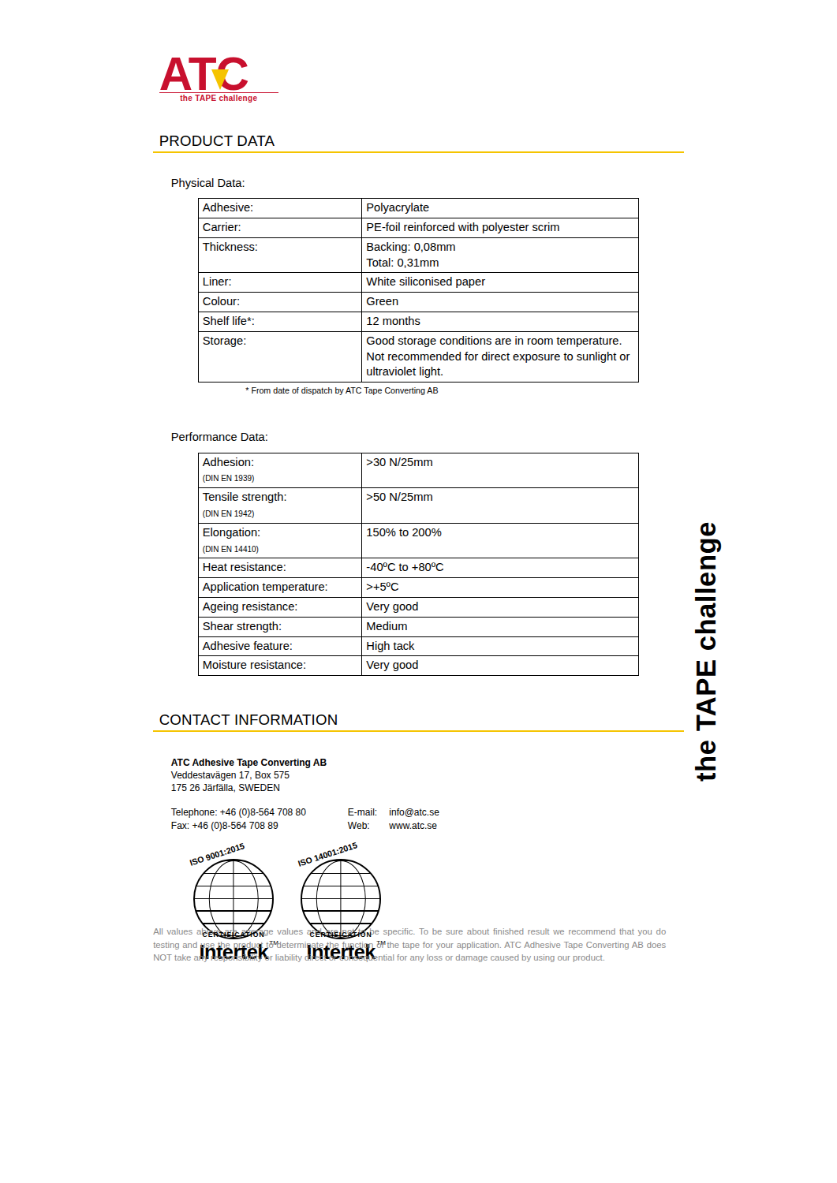AT C
the TAPE challenge
PRODUCT DATA
Physical Data:
| Adhesive: | Polyacrylate |
| Carrier: | PE-foil reinforced with polyester scrim |
| Thickness: | Backing: 0,08mm Total: 0,31mm |
| Liner: | White siliconised paper |
| Colour: | Green |
| Shelf life*: | 12 months |
| Storage: | Good storage conditions are in room temperature. Not recommended for direct exposure to sunlight or ultraviolet light. |
* From date of dispatch by ATC Tape Converting AB
Performance Data:
| Adhesion: (DIN EN 1939) | >30 N/25mm |
| Tensile strength: (DIN EN 1942) | >50 N/25mm |
| Elongation: (DIN EN 14410) | 150% to 200% |
| Heat resistance: | -40ºC to +80ºC |
| Application temperature: | >+5ºC |
| Ageing resistance: | Very good |
| Shear strength: | Medium |
| Adhesive feature: | High tack |
| Moisture resistance: | Very good |
CONTACT INFORMATION
ATC Adhesive Tape Converting AB
Veddestavägen 17, Box 575
175 26 Järfälla, SWEDEN
| Telephone: +46 (0)8-564 708 80 | E-mail: | info@atc.se |
| Fax: +46 (0)8-564 708 89 | Web: | www.atc.se |
ISO 9001:2015
CERTIFICATION
TM
Intertek
ISO 14001:2015
CERTIFICATION
TM
Intertek
the TAPE challenge
All values above are average values and are not to be specific. To be sure about finished result we recommend that you do testing and use the product to determinate the function of the tape for your application. ATC Adhesive Tape Converting AB does NOT take any responsibility or liability direct or consequential for any loss or damage caused by using our product.